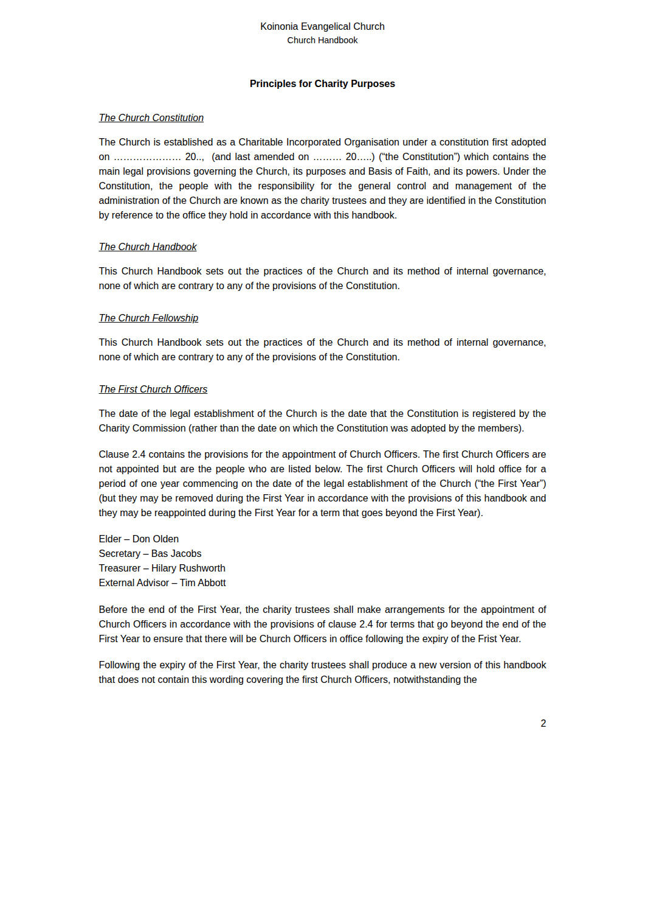Koinonia Evangelical Church Church Handbook
Principles for Charity Purposes
The Church Constitution
The Church is established as a Charitable Incorporated Organisation under a constitution first adopted on ………………… 20.., (and last amended on ……… 20…..) (“the Constitution”) which contains the main legal provisions governing the Church, its purposes and Basis of Faith, and its powers. Under the Constitution, the people with the responsibility for the general control and management of the administration of the Church are known as the charity trustees and they are identified in the Constitution by reference to the office they hold in accordance with this handbook.
The Church Handbook
This Church Handbook sets out the practices of the Church and its method of internal governance, none of which are contrary to any of the provisions of the Constitution.
The Church Fellowship
This Church Handbook sets out the practices of the Church and its method of internal governance, none of which are contrary to any of the provisions of the Constitution.
The First Church Officers
The date of the legal establishment of the Church is the date that the Constitution is registered by the Charity Commission (rather than the date on which the Constitution was adopted by the members).
Clause 2.4 contains the provisions for the appointment of Church Officers. The first Church Officers are not appointed but are the people who are listed below. The first Church Officers will hold office for a period of one year commencing on the date of the legal establishment of the Church (“the First Year”) (but they may be removed during the First Year in accordance with the provisions of this handbook and they may be reappointed during the First Year for a term that goes beyond the First Year).
Elder – Don Olden
Secretary – Bas Jacobs
Treasurer – Hilary Rushworth
External Advisor – Tim Abbott
Before the end of the First Year, the charity trustees shall make arrangements for the appointment of Church Officers in accordance with the provisions of clause 2.4 for terms that go beyond the end of the First Year to ensure that there will be Church Officers in office following the expiry of the Frist Year.
Following the expiry of the First Year, the charity trustees shall produce a new version of this handbook that does not contain this wording covering the first Church Officers, notwithstanding the
2